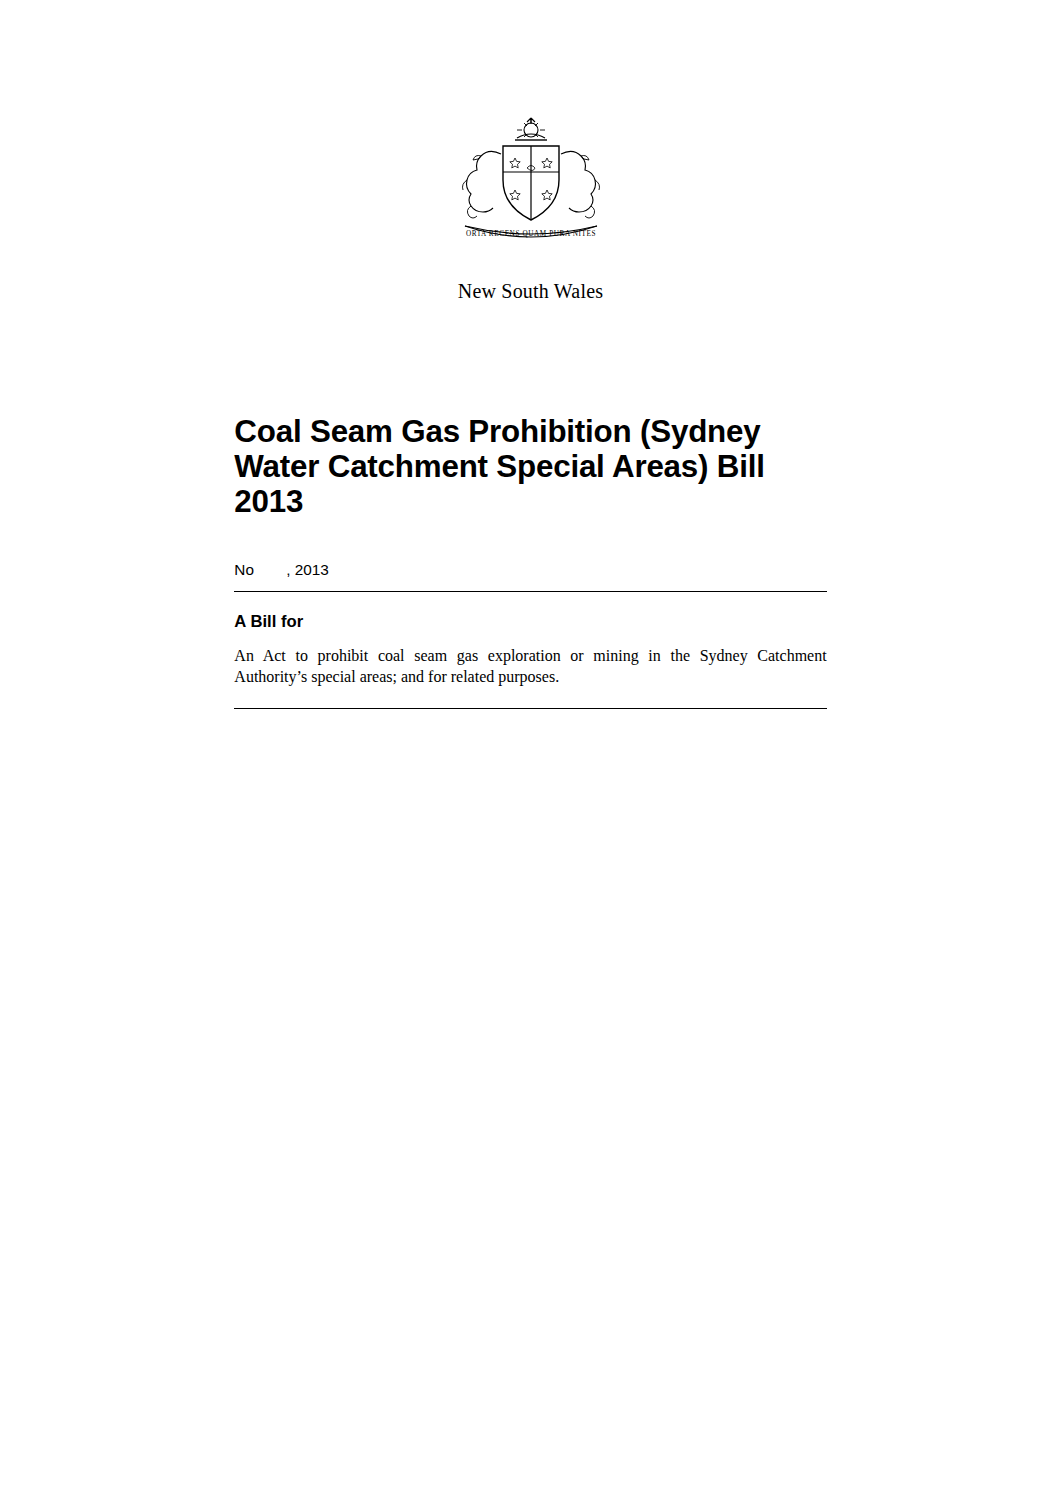ORTA RECENS QUAM PURA NITES
New South Wales
Coal Seam Gas Prohibition (Sydney Water Catchment Special Areas) Bill 2013
No, 2013
A Bill for
An Act to prohibit coal seam gas exploration or mining in the Sydney Catchment Authority’s special areas; and for related purposes.